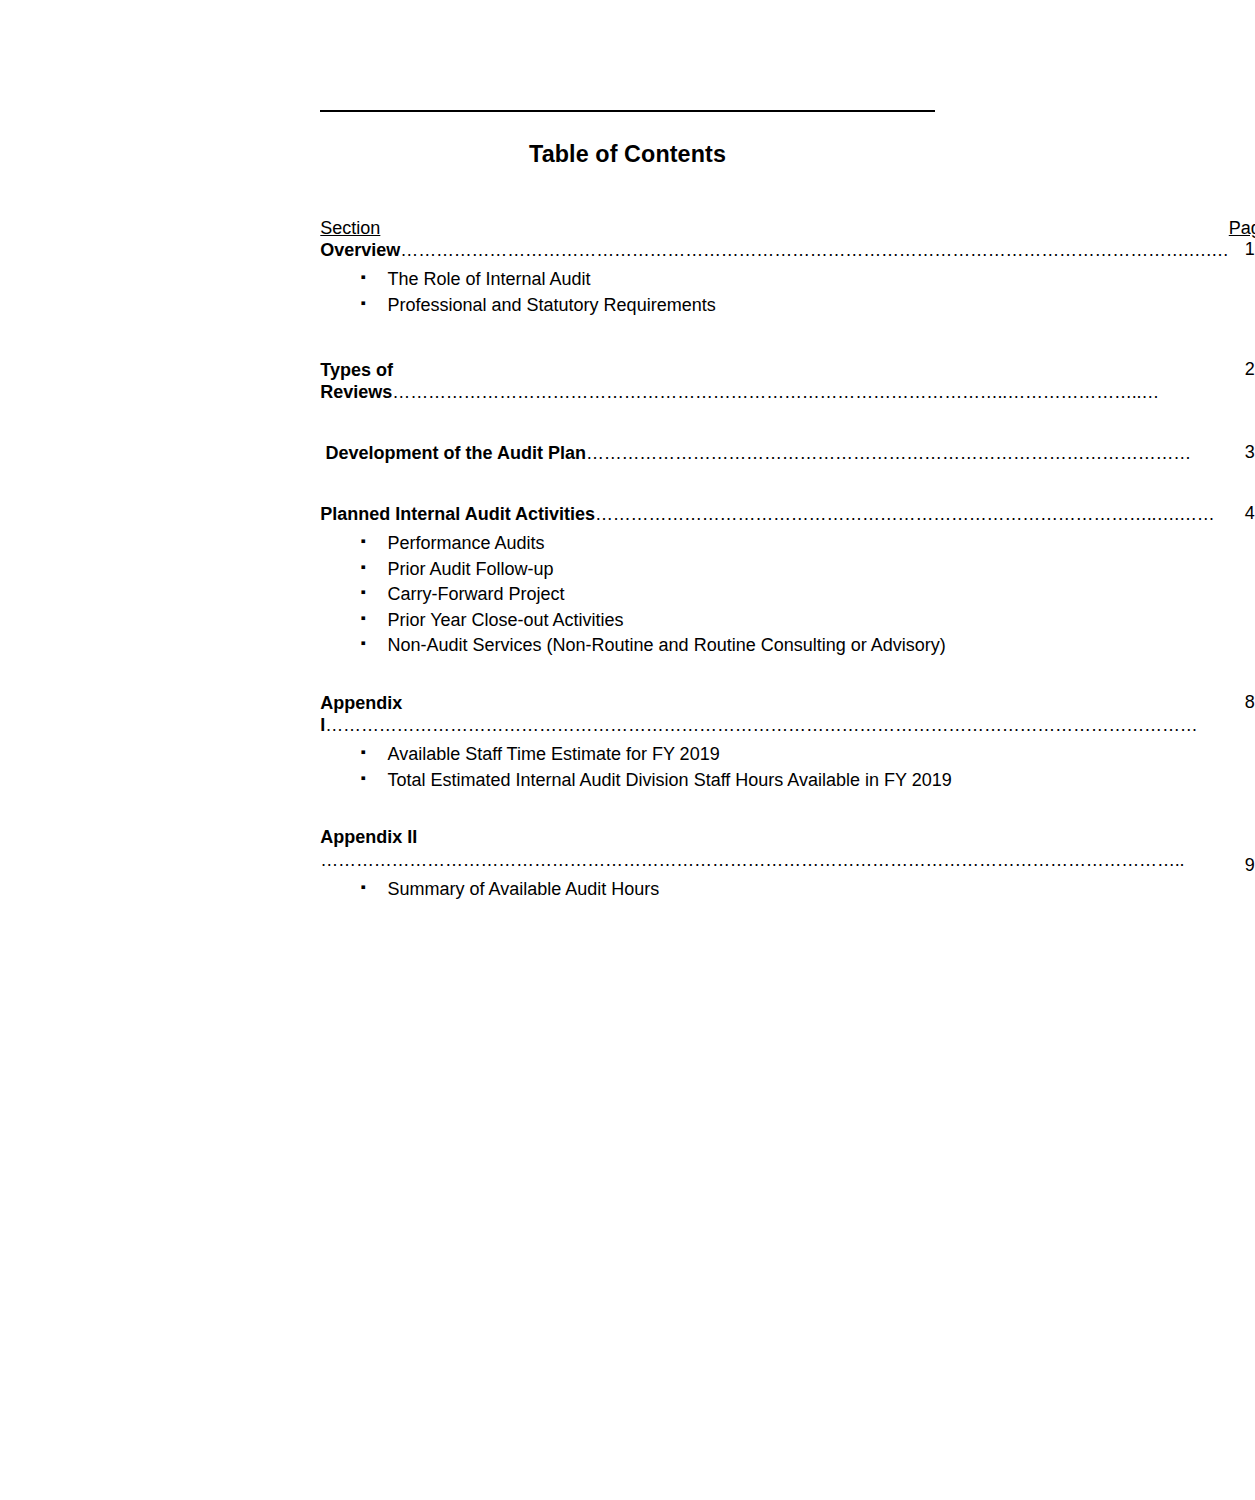Table of Contents
| Section | Page |
| Overview …………………………………………………………………………………………………………………….….… The Role of Internal Audit Professional and Statutory Requirements | 1 |
| Types of Reviews …………………………………………………………………………………………..…………………..… | 2 |
| Development of the Audit Plan ………………………………………………………………………………………… | 3 |
| Planned Internal Audit Activities …………………………………………………………………………………..….…… Performance Audits Prior Audit Follow-up Carry-Forward Project Prior Year Close-out Activities Non-Audit Services (Non-Routine and Routine Consulting or Advisory) | 4 |
| Appendix I ………………………………………………………………………………………………………………………………… Available Staff Time Estimate for FY 2019 Total Estimated Internal Audit Division Staff Hours Available in FY 2019 | 8 |
| Appendix II ……………………………………………………………………………………………………………………………….. Summary of Available Audit Hours | 9 |